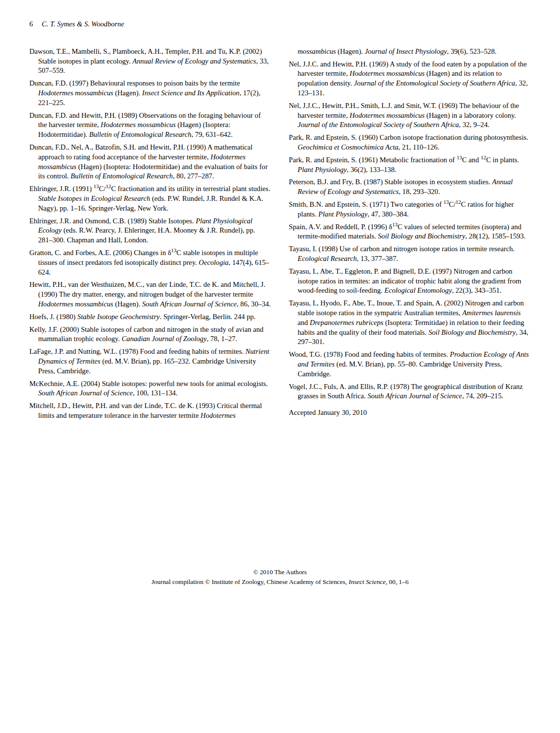6 C. T. Symes & S. Woodborne
Dawson, T.E., Mambelli, S., Plamboeck, A.H., Templer, P.H. and Tu, K.P. (2002) Stable isotopes in plant ecology. Annual Review of Ecology and Systematics, 33, 507–559.
Duncan, F.D. (1997) Behavioural responses to poison baits by the termite Hodotermes mossambicus (Hagen). Insect Science and Its Application, 17(2), 221–225.
Duncan, F.D. and Hewitt, P.H. (1989) Observations on the foraging behaviour of the harvester termite, Hodotermes mossambicus (Hagen) (Isoptera: Hodotermitidae). Bulletin of Entomological Research, 79, 631–642.
Duncan, F.D., Nel, A., Batzofin, S.H. and Hewitt, P.H. (1990) A mathematical approach to rating food acceptance of the harvester termite, Hodotermes mossambicus (Hagen) (Isoptera: Hodotermitidae) and the evaluation of baits for its control. Bulletin of Entomological Research, 80, 277–287.
Ehlringer, J.R. (1991) 13C/12C fractionation and its utility in terrestrial plant studies. Stable Isotopes in Ecological Research (eds. P.W. Rundel, J.R. Rundel & K.A. Nagy), pp. 1–16. Springer-Verlag, New York.
Ehlringer, J.R. and Osmond, C.B. (1989) Stable Isotopes. Plant Physiological Ecology (eds. R.W. Pearcy, J. Ehleringer, H.A. Mooney & J.R. Rundel), pp. 281–300. Chapman and Hall, London.
Gratton, C. and Forbes, A.E. (2006) Changes in δ13C stable isotopes in multiple tissues of insect predators fed isotopically distinct prey. Oecologia, 147(4), 615–624.
Hewitt, P.H., van der Westhuizen, M.C., van der Linde, T.C. de K. and Mitchell, J. (1990) The dry matter, energy, and nitrogen budget of the harvester termite Hodotermes mossambicus (Hagen). South African Journal of Science, 86, 30–34.
Hoefs, J. (1980) Stable Isotope Geochemistry. Springer-Verlag, Berlin. 244 pp.
Kelly, J.F. (2000) Stable isotopes of carbon and nitrogen in the study of avian and mammalian trophic ecology. Canadian Journal of Zoology, 78, 1–27.
LaFage, J.P. and Nutting, W.L. (1978) Food and feeding habits of termites. Nutrient Dynamics of Termites (ed. M.V. Brian), pp. 165–232. Cambridge University Press, Cambridge.
McKechnie, A.E. (2004) Stable isotopes: powerful new tools for animal ecologists. South African Journal of Science, 100, 131–134.
Mitchell, J.D., Hewitt, P.H. and van der Linde, T.C. de K. (1993) Critical thermal limits and temperature tolerance in the harvester termite Hodotermes mossambicus (Hagen). Journal of Insect Physiology, 39(6), 523–528.
Nel, J.J.C. and Hewitt, P.H. (1969) A study of the food eaten by a population of the harvester termite, Hodotermes mossambicus (Hagen) and its relation to population density. Journal of the Entomological Society of Southern Africa, 32, 123–131.
Nel, J.J.C., Hewitt, P.H., Smith, L.J. and Smit, W.T. (1969) The behaviour of the harvester termite, Hodotermes mossambicus (Hagen) in a laboratory colony. Journal of the Entomological Society of Southern Africa, 32, 9–24.
Park, R. and Epstein, S. (1960) Carbon isotope fractionation during photosynthesis. Geochimica et Cosmochimica Acta, 21, 110–126.
Park, R. and Epstein, S. (1961) Metabolic fractionation of 13C and 12C in plants. Plant Physiology, 36(2), 133–138.
Peterson, B.J. and Fry, B. (1987) Stable isotopes in ecosystem studies. Annual Review of Ecology and Systematics, 18, 293–320.
Smith, B.N. and Epstein, S. (1971) Two categories of 13C/12C ratios for higher plants. Plant Physiology, 47, 380–384.
Spain, A.V. and Reddell, P. (1996) δ13C values of selected termites (isoptera) and termite-modified materials. Soil Biology and Biochemistry, 28(12), 1585–1593.
Tayasu, I. (1998) Use of carbon and nitrogen isotope ratios in termite research. Ecological Research, 13, 377–387.
Tayasu, I., Abe, T., Eggleton, P. and Bignell, D.E. (1997) Nitrogen and carbon isotope ratios in termites: an indicator of trophic habit along the gradient from wood-feeding to soil-feeding. Ecological Entomology, 22(3), 343–351.
Tayasu, I., Hyodo, F., Abe, T., Inoue, T. and Spain, A. (2002) Nitrogen and carbon stable isotope ratios in the sympatric Australian termites, Amitermes laurensis and Drepanotermes rubriceps (Isoptera: Termitidae) in relation to their feeding habits and the quality of their food materials. Soil Biology and Biochemistry, 34, 297–301.
Wood, T.G. (1978) Food and feeding habits of termites. Production Ecology of Ants and Termites (ed. M.V. Brian), pp. 55–80. Cambridge University Press, Cambridge.
Vogel, J.C., Fuls, A. and Ellis, R.P. (1978) The geographical distribution of Kranz grasses in South Africa. South African Journal of Science, 74, 209–215.
Accepted January 30, 2010
© 2010 The Authors
Journal compilation © Institute of Zoology, Chinese Academy of Sciences, Insect Science, 00, 1–6